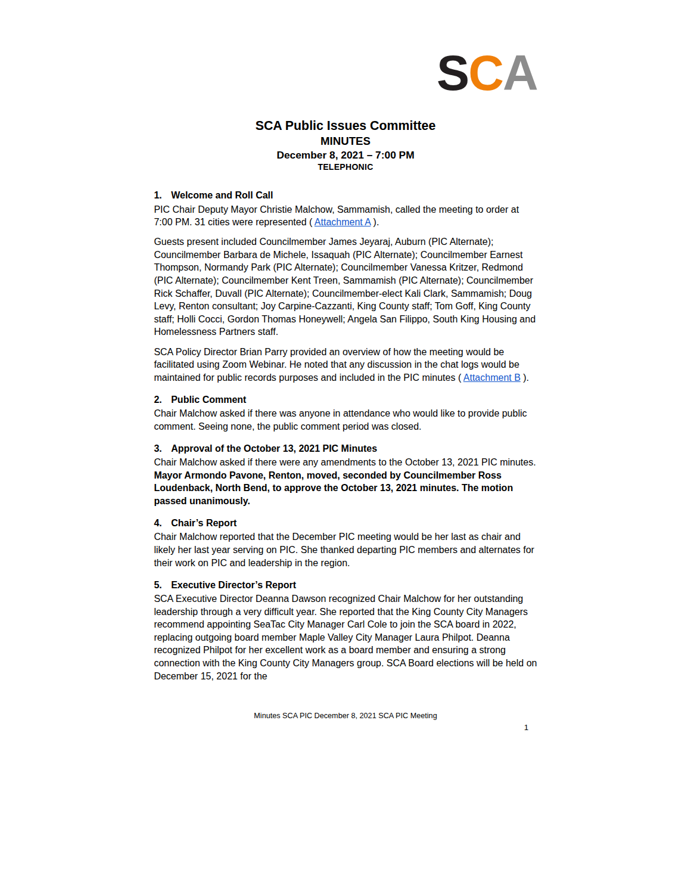SCA
SCA Public Issues Committee
MINUTES
December 8, 2021 – 7:00 PM
TELEPHONIC
1. Welcome and Roll Call
PIC Chair Deputy Mayor Christie Malchow, Sammamish, called the meeting to order at 7:00 PM. 31 cities were represented ( Attachment A ).
Guests present included Councilmember James Jeyaraj, Auburn (PIC Alternate); Councilmember Barbara de Michele, Issaquah (PIC Alternate); Councilmember Earnest Thompson, Normandy Park (PIC Alternate); Councilmember Vanessa Kritzer, Redmond (PIC Alternate); Councilmember Kent Treen, Sammamish (PIC Alternate); Councilmember Rick Schaffer, Duvall (PIC Alternate); Councilmember-elect Kali Clark, Sammamish; Doug Levy, Renton consultant; Joy Carpine-Cazzanti, King County staff; Tom Goff, King County staff; Holli Cocci, Gordon Thomas Honeywell; Angela San Filippo, South King Housing and Homelessness Partners staff.
SCA Policy Director Brian Parry provided an overview of how the meeting would be facilitated using Zoom Webinar. He noted that any discussion in the chat logs would be maintained for public records purposes and included in the PIC minutes ( Attachment B ).
2. Public Comment
Chair Malchow asked if there was anyone in attendance who would like to provide public comment. Seeing none, the public comment period was closed.
3. Approval of the October 13, 2021 PIC Minutes
Chair Malchow asked if there were any amendments to the October 13, 2021 PIC minutes. Mayor Armondo Pavone, Renton, moved, seconded by Councilmember Ross Loudenback, North Bend, to approve the October 13, 2021 minutes. The motion passed unanimously.
4. Chair’s Report
Chair Malchow reported that the December PIC meeting would be her last as chair and likely her last year serving on PIC. She thanked departing PIC members and alternates for their work on PIC and leadership in the region.
5. Executive Director’s Report
SCA Executive Director Deanna Dawson recognized Chair Malchow for her outstanding leadership through a very difficult year. She reported that the King County City Managers recommend appointing SeaTac City Manager Carl Cole to join the SCA board in 2022, replacing outgoing board member Maple Valley City Manager Laura Philpot. Deanna recognized Philpot for her excellent work as a board member and ensuring a strong connection with the King County City Managers group. SCA Board elections will be held on December 15, 2021 for the
Minutes SCA PIC December 8, 2021 SCA PIC Meeting
1